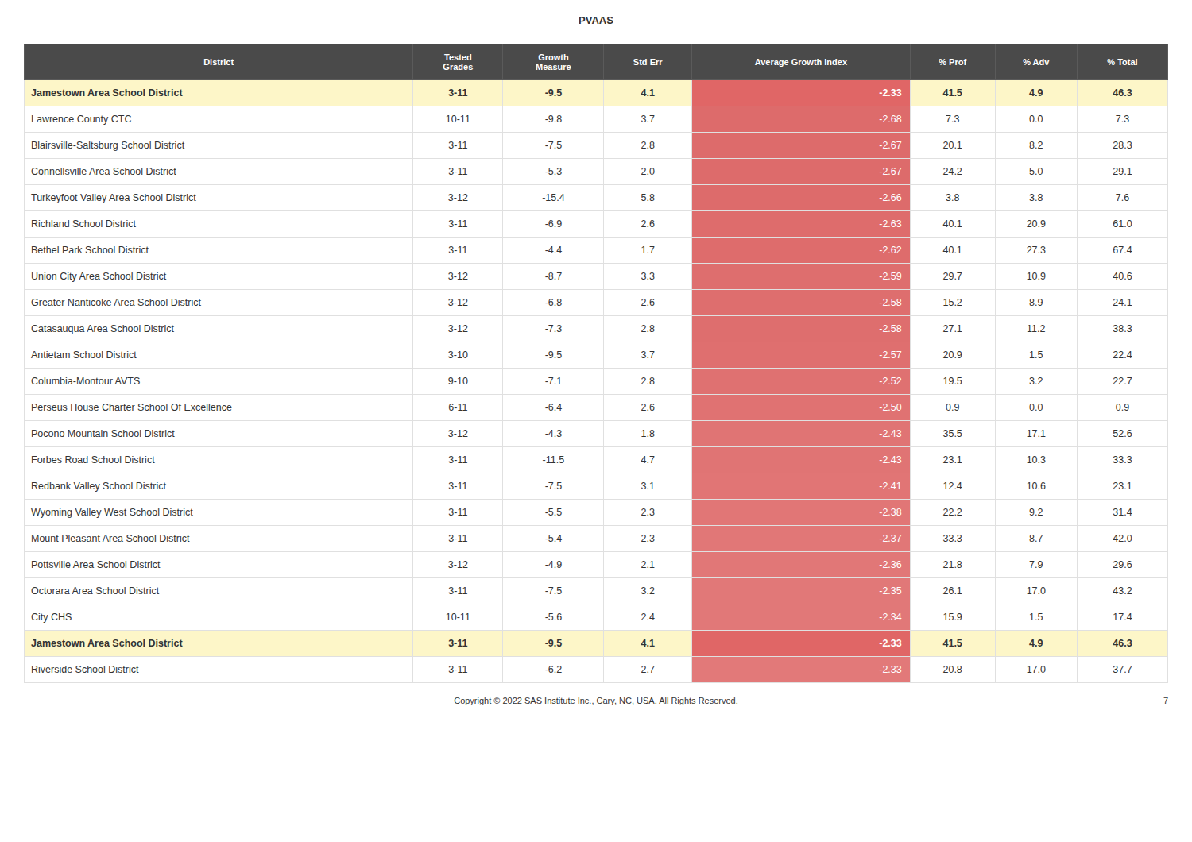PVAAS
| District | Tested Grades | Growth Measure | Std Err | Average Growth Index | % Prof | % Adv | % Total |
| --- | --- | --- | --- | --- | --- | --- | --- |
| Jamestown Area School District | 3-11 | -9.5 | 4.1 | -2.33 | 41.5 | 4.9 | 46.3 |
| Lawrence County CTC | 10-11 | -9.8 | 3.7 | -2.68 | 7.3 | 0.0 | 7.3 |
| Blairsville-Saltsburg School District | 3-11 | -7.5 | 2.8 | -2.67 | 20.1 | 8.2 | 28.3 |
| Connellsville Area School District | 3-11 | -5.3 | 2.0 | -2.67 | 24.2 | 5.0 | 29.1 |
| Turkeyfoot Valley Area School District | 3-12 | -15.4 | 5.8 | -2.66 | 3.8 | 3.8 | 7.6 |
| Richland School District | 3-11 | -6.9 | 2.6 | -2.63 | 40.1 | 20.9 | 61.0 |
| Bethel Park School District | 3-11 | -4.4 | 1.7 | -2.62 | 40.1 | 27.3 | 67.4 |
| Union City Area School District | 3-12 | -8.7 | 3.3 | -2.59 | 29.7 | 10.9 | 40.6 |
| Greater Nanticoke Area School District | 3-12 | -6.8 | 2.6 | -2.58 | 15.2 | 8.9 | 24.1 |
| Catasauqua Area School District | 3-12 | -7.3 | 2.8 | -2.58 | 27.1 | 11.2 | 38.3 |
| Antietam School District | 3-10 | -9.5 | 3.7 | -2.57 | 20.9 | 1.5 | 22.4 |
| Columbia-Montour AVTS | 9-10 | -7.1 | 2.8 | -2.52 | 19.5 | 3.2 | 22.7 |
| Perseus House Charter School Of Excellence | 6-11 | -6.4 | 2.6 | -2.50 | 0.9 | 0.0 | 0.9 |
| Pocono Mountain School District | 3-12 | -4.3 | 1.8 | -2.43 | 35.5 | 17.1 | 52.6 |
| Forbes Road School District | 3-11 | -11.5 | 4.7 | -2.43 | 23.1 | 10.3 | 33.3 |
| Redbank Valley School District | 3-11 | -7.5 | 3.1 | -2.41 | 12.4 | 10.6 | 23.1 |
| Wyoming Valley West School District | 3-11 | -5.5 | 2.3 | -2.38 | 22.2 | 9.2 | 31.4 |
| Mount Pleasant Area School District | 3-11 | -5.4 | 2.3 | -2.37 | 33.3 | 8.7 | 42.0 |
| Pottsville Area School District | 3-12 | -4.9 | 2.1 | -2.36 | 21.8 | 7.9 | 29.6 |
| Octorara Area School District | 3-11 | -7.5 | 3.2 | -2.35 | 26.1 | 17.0 | 43.2 |
| City CHS | 10-11 | -5.6 | 2.4 | -2.34 | 15.9 | 1.5 | 17.4 |
| Jamestown Area School District | 3-11 | -9.5 | 4.1 | -2.33 | 41.5 | 4.9 | 46.3 |
| Riverside School District | 3-11 | -6.2 | 2.7 | -2.33 | 20.8 | 17.0 | 37.7 |
Copyright © 2022 SAS Institute Inc., Cary, NC, USA. All Rights Reserved. 7